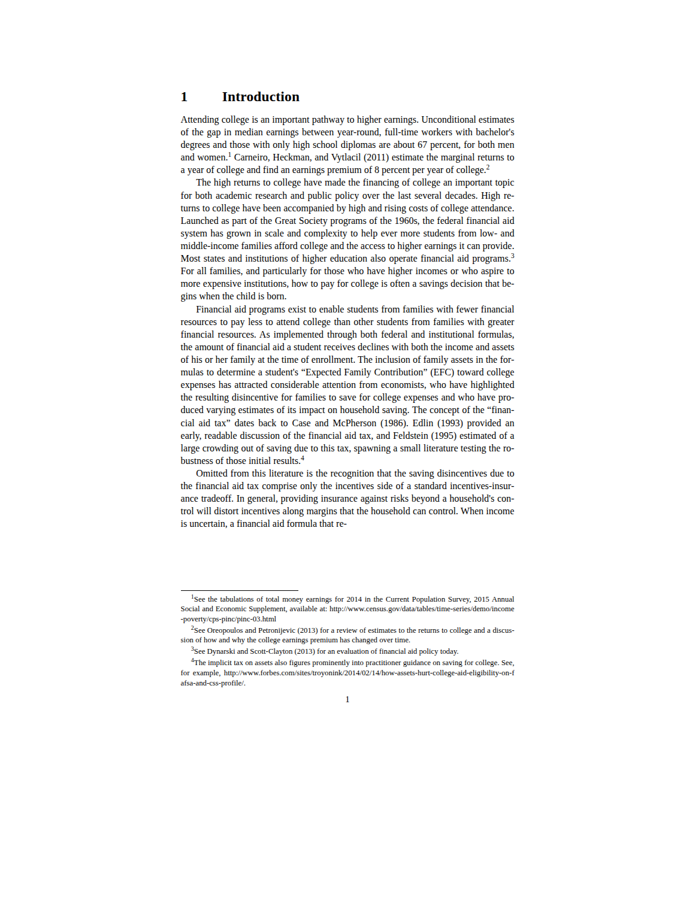1 Introduction
Attending college is an important pathway to higher earnings. Unconditional estimates of the gap in median earnings between year-round, full-time workers with bachelor's degrees and those with only high school diplomas are about 67 percent, for both men and women.1 Carneiro, Heckman, and Vytlacil (2011) estimate the marginal returns to a year of college and find an earnings premium of 8 percent per year of college.2
The high returns to college have made the financing of college an important topic for both academic research and public policy over the last several decades. High returns to college have been accompanied by high and rising costs of college attendance. Launched as part of the Great Society programs of the 1960s, the federal financial aid system has grown in scale and complexity to help ever more students from low- and middle-income families afford college and the access to higher earnings it can provide. Most states and institutions of higher education also operate financial aid programs.3 For all families, and particularly for those who have higher incomes or who aspire to more expensive institutions, how to pay for college is often a savings decision that begins when the child is born.
Financial aid programs exist to enable students from families with fewer financial resources to pay less to attend college than other students from families with greater financial resources. As implemented through both federal and institutional formulas, the amount of financial aid a student receives declines with both the income and assets of his or her family at the time of enrollment. The inclusion of family assets in the formulas to determine a student's “Expected Family Contribution” (EFC) toward college expenses has attracted considerable attention from economists, who have highlighted the resulting disincentive for families to save for college expenses and who have produced varying estimates of its impact on household saving. The concept of the “financial aid tax” dates back to Case and McPherson (1986). Edlin (1993) provided an early, readable discussion of the financial aid tax, and Feldstein (1995) estimated of a large crowding out of saving due to this tax, spawning a small literature testing the robustness of those initial results.4
Omitted from this literature is the recognition that the saving disincentives due to the financial aid tax comprise only the incentives side of a standard incentives-insurance tradeoff. In general, providing insurance against risks beyond a household's control will distort incentives along margins that the household can control. When income is uncertain, a financial aid formula that re-
1See the tabulations of total money earnings for 2014 in the Current Population Survey, 2015 Annual Social and Economic Supplement, available at: http://www.census.gov/data/tables/time-series/demo/income-poverty/cps-pinc/pinc-03.html
2See Oreopoulos and Petronijevic (2013) for a review of estimates to the returns to college and a discussion of how and why the college earnings premium has changed over time.
3See Dynarski and Scott-Clayton (2013) for an evaluation of financial aid policy today.
4The implicit tax on assets also figures prominently into practitioner guidance on saving for college. See, for example, http://www.forbes.com/sites/troyonink/2014/02/14/how-assets-hurt-college-aid-eligibility-on-fafsa-and-css-profile/.
1